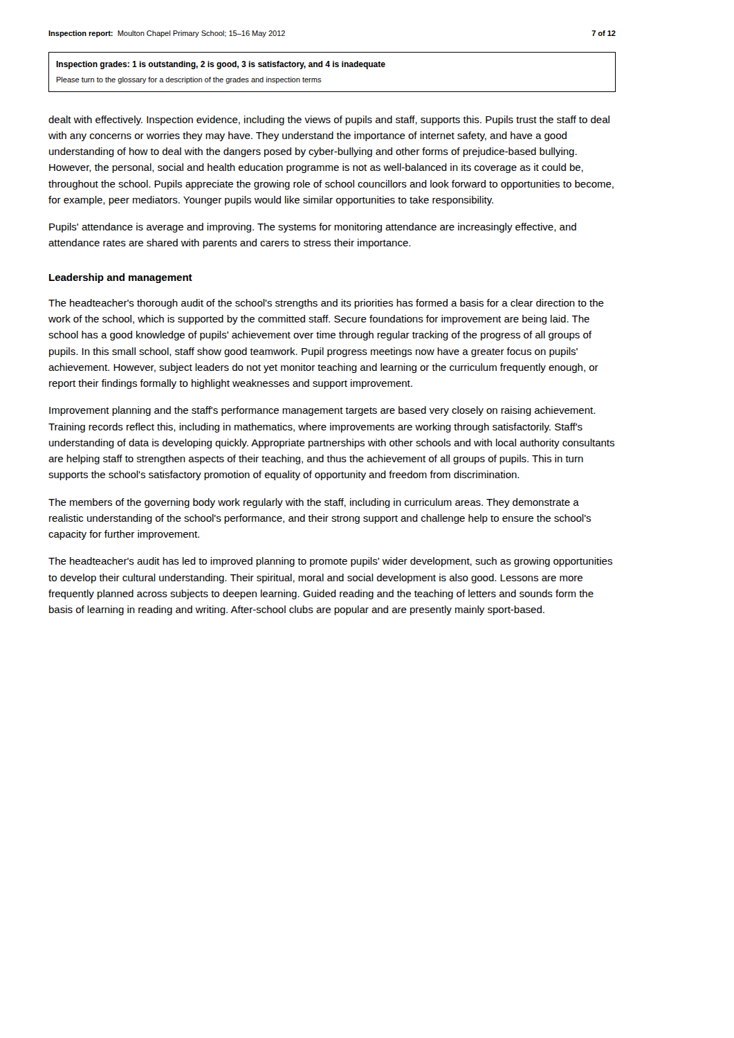Inspection report: Moulton Chapel Primary School; 15–16 May 2012
7 of 12
Inspection grades: 1 is outstanding, 2 is good, 3 is satisfactory, and 4 is inadequate
Please turn to the glossary for a description of the grades and inspection terms
dealt with effectively. Inspection evidence, including the views of pupils and staff, supports this. Pupils trust the staff to deal with any concerns or worries they may have. They understand the importance of internet safety, and have a good understanding of how to deal with the dangers posed by cyber-bullying and other forms of prejudice-based bullying. However, the personal, social and health education programme is not as well-balanced in its coverage as it could be, throughout the school. Pupils appreciate the growing role of school councillors and look forward to opportunities to become, for example, peer mediators. Younger pupils would like similar opportunities to take responsibility.
Pupils' attendance is average and improving. The systems for monitoring attendance are increasingly effective, and attendance rates are shared with parents and carers to stress their importance.
Leadership and management
The headteacher's thorough audit of the school's strengths and its priorities has formed a basis for a clear direction to the work of the school, which is supported by the committed staff. Secure foundations for improvement are being laid. The school has a good knowledge of pupils' achievement over time through regular tracking of the progress of all groups of pupils. In this small school, staff show good teamwork. Pupil progress meetings now have a greater focus on pupils' achievement. However, subject leaders do not yet monitor teaching and learning or the curriculum frequently enough, or report their findings formally to highlight weaknesses and support improvement.
Improvement planning and the staff's performance management targets are based very closely on raising achievement. Training records reflect this, including in mathematics, where improvements are working through satisfactorily. Staff's understanding of data is developing quickly. Appropriate partnerships with other schools and with local authority consultants are helping staff to strengthen aspects of their teaching, and thus the achievement of all groups of pupils. This in turn supports the school's satisfactory promotion of equality of opportunity and freedom from discrimination.
The members of the governing body work regularly with the staff, including in curriculum areas. They demonstrate a realistic understanding of the school's performance, and their strong support and challenge help to ensure the school's capacity for further improvement.
The headteacher's audit has led to improved planning to promote pupils' wider development, such as growing opportunities to develop their cultural understanding. Their spiritual, moral and social development is also good. Lessons are more frequently planned across subjects to deepen learning. Guided reading and the teaching of letters and sounds form the basis of learning in reading and writing. After-school clubs are popular and are presently mainly sport-based.